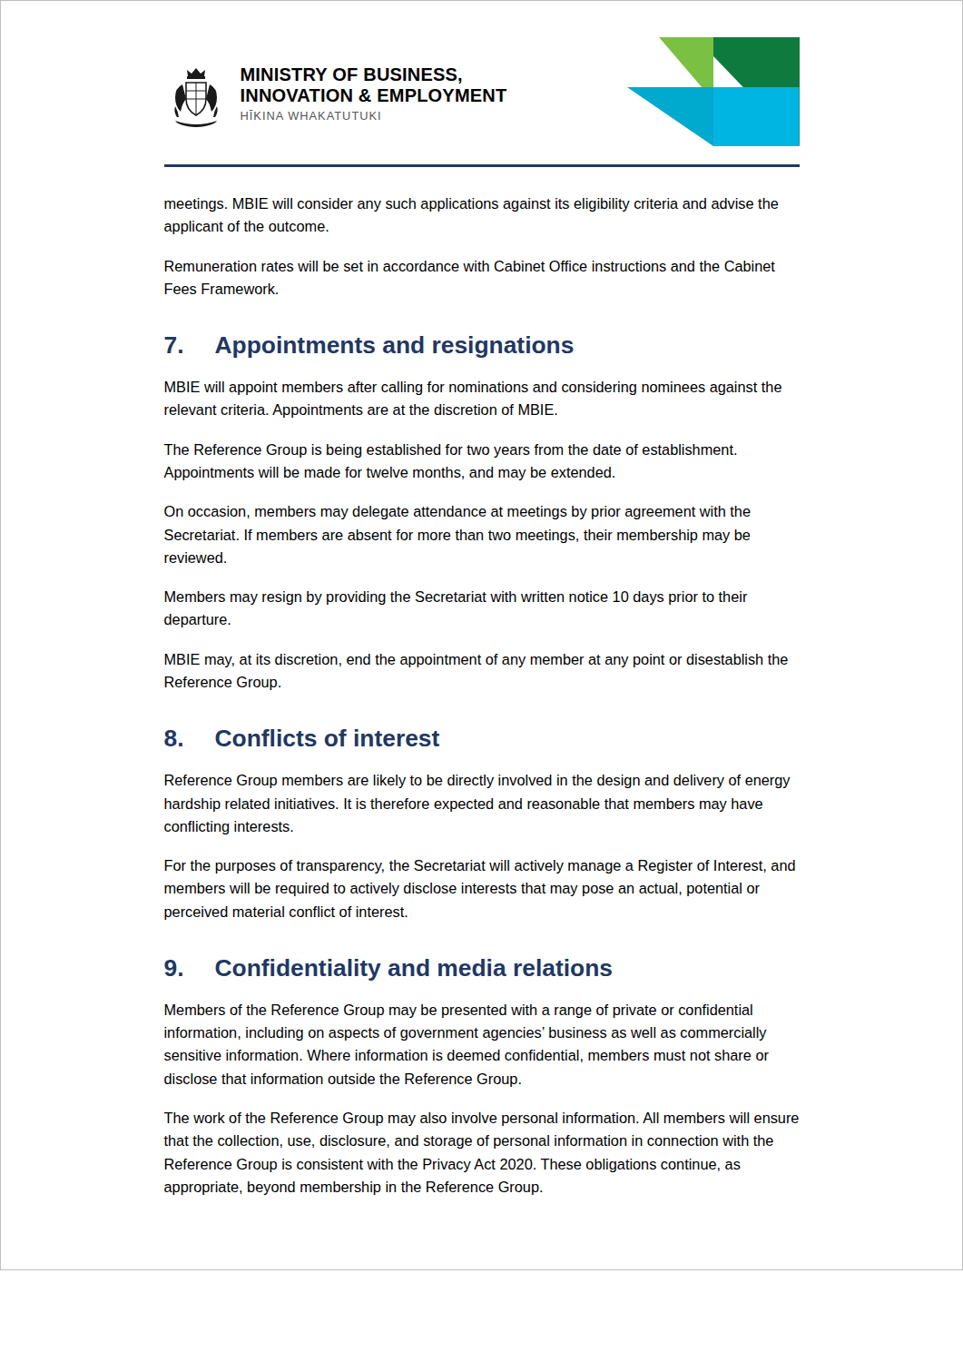Ministry of Business,
Innovation & Employment
Hīkina Whakatutuki
meetings. MBIE will consider any such applications against its eligibility criteria and advise the applicant of the outcome.
Remuneration rates will be set in accordance with Cabinet Office instructions and the Cabinet Fees Framework.
7. Appointments and resignations
MBIE will appoint members after calling for nominations and considering nominees against the relevant criteria. Appointments are at the discretion of MBIE.
The Reference Group is being established for two years from the date of establishment. Appointments will be made for twelve months, and may be extended.
On occasion, members may delegate attendance at meetings by prior agreement with the Secretariat. If members are absent for more than two meetings, their membership may be reviewed.
Members may resign by providing the Secretariat with written notice 10 days prior to their departure.
MBIE may, at its discretion, end the appointment of any member at any point or disestablish the Reference Group.
8. Conflicts of interest
Reference Group members are likely to be directly involved in the design and delivery of energy hardship related initiatives. It is therefore expected and reasonable that members may have conflicting interests.
For the purposes of transparency, the Secretariat will actively manage a Register of Interest, and members will be required to actively disclose interests that may pose an actual, potential or perceived material conflict of interest.
9. Confidentiality and media relations
Members of the Reference Group may be presented with a range of private or confidential information, including on aspects of government agencies’ business as well as commercially sensitive information. Where information is deemed confidential, members must not share or disclose that information outside the Reference Group.
The work of the Reference Group may also involve personal information. All members will ensure that the collection, use, disclosure, and storage of personal information in connection with the Reference Group is consistent with the Privacy Act 2020. These obligations continue, as appropriate, beyond membership in the Reference Group.